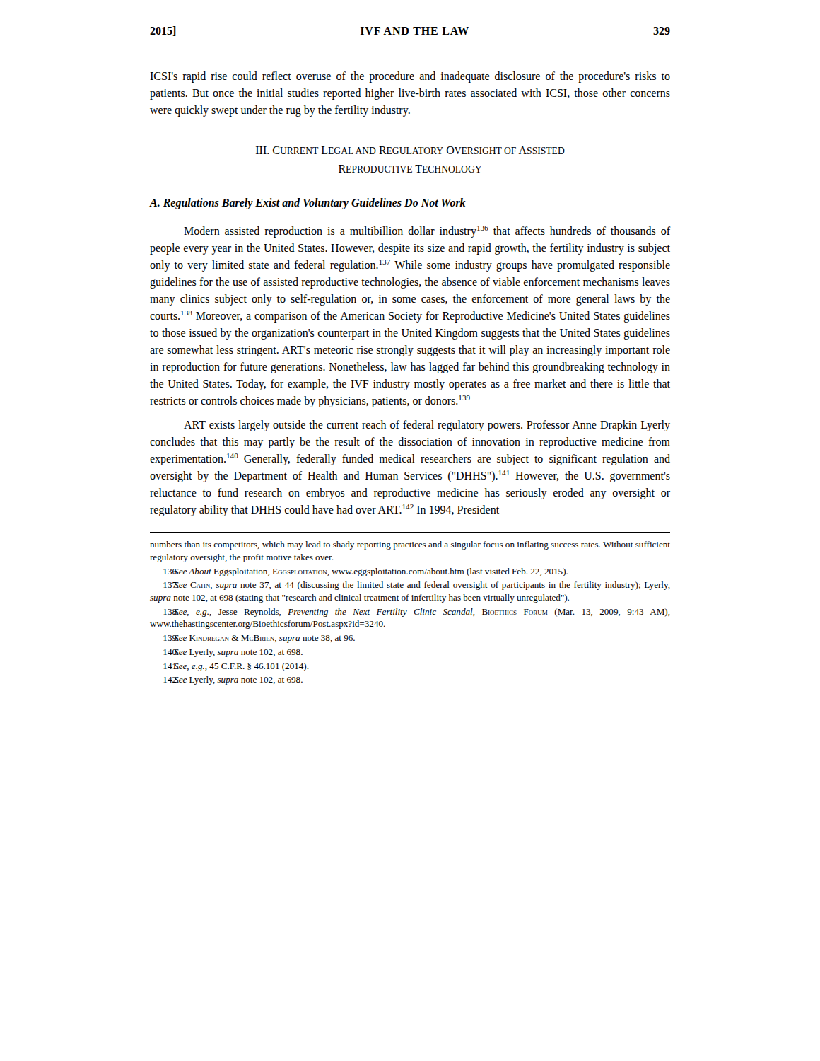2015] IVF AND THE LAW 329
ICSI's rapid rise could reflect overuse of the procedure and inadequate disclosure of the procedure's risks to patients. But once the initial studies reported higher live-birth rates associated with ICSI, those other concerns were quickly swept under the rug by the fertility industry.
III. CURRENT LEGAL AND REGULATORY OVERSIGHT OF ASSISTED
REPRODUCTIVE TECHNOLOGY
A. Regulations Barely Exist and Voluntary Guidelines Do Not Work
Modern assisted reproduction is a multibillion dollar industry136 that affects hundreds of thousands of people every year in the United States. However, despite its size and rapid growth, the fertility industry is subject only to very limited state and federal regulation.137 While some industry groups have promulgated responsible guidelines for the use of assisted reproductive technologies, the absence of viable enforcement mechanisms leaves many clinics subject only to self-regulation or, in some cases, the enforcement of more general laws by the courts.138 Moreover, a comparison of the American Society for Reproductive Medicine's United States guidelines to those issued by the organization's counterpart in the United Kingdom suggests that the United States guidelines are somewhat less stringent. ART's meteoric rise strongly suggests that it will play an increasingly important role in reproduction for future generations. Nonetheless, law has lagged far behind this groundbreaking technology in the United States. Today, for example, the IVF industry mostly operates as a free market and there is little that restricts or controls choices made by physicians, patients, or donors.139
ART exists largely outside the current reach of federal regulatory powers. Professor Anne Drapkin Lyerly concludes that this may partly be the result of the dissociation of innovation in reproductive medicine from experimentation.140 Generally, federally funded medical researchers are subject to significant regulation and oversight by the Department of Health and Human Services ("DHHS").141 However, the U.S. government's reluctance to fund research on embryos and reproductive medicine has seriously eroded any oversight or regulatory ability that DHHS could have had over ART.142 In 1994, President
numbers than its competitors, which may lead to shady reporting practices and a singular focus on inflating success rates. Without sufficient regulatory oversight, the profit motive takes over.
136. See About Eggsploitation, Eggsploitation, www.eggsploitation.com/about.htm (last visited Feb. 22, 2015).
137. See Cahn, supra note 37, at 44 (discussing the limited state and federal oversight of participants in the fertility industry); Lyerly, supra note 102, at 698 (stating that "research and clinical treatment of infertility has been virtually unregulated").
138. See, e.g., Jesse Reynolds, Preventing the Next Fertility Clinic Scandal, Bioethics Forum (Mar. 13, 2009, 9:43 AM), www.thehastingscenter.org/Bioethicsforum/Post.aspx?id=3240.
139. See Kindregan & McBrien, supra note 38, at 96.
140. See Lyerly, supra note 102, at 698.
141. See, e.g., 45 C.F.R. § 46.101 (2014).
142. See Lyerly, supra note 102, at 698.